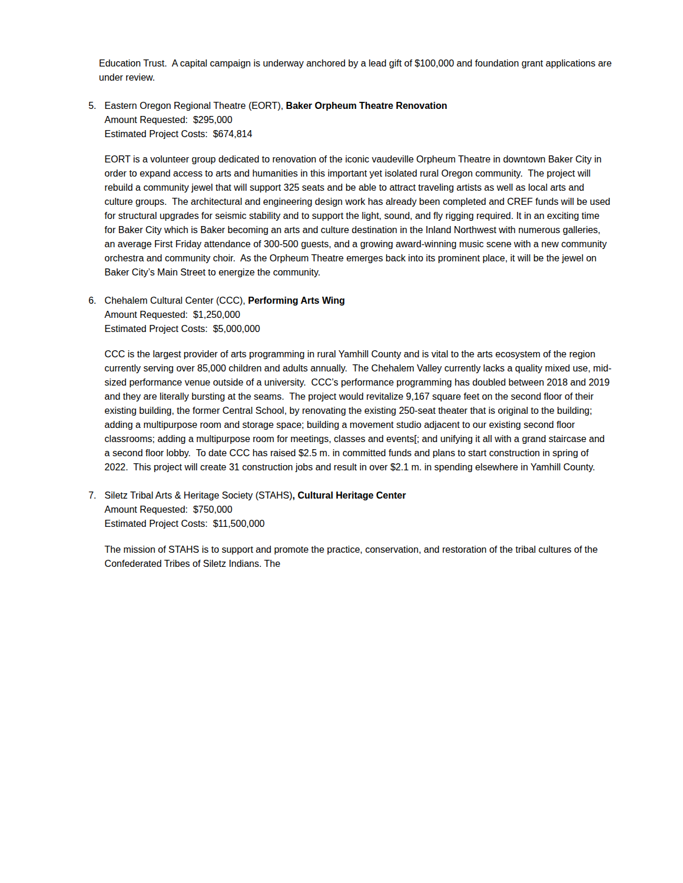Education Trust. A capital campaign is underway anchored by a lead gift of $100,000 and foundation grant applications are under review.
Eastern Oregon Regional Theatre (EORT), Baker Orpheum Theatre Renovation
Amount Requested: $295,000
Estimated Project Costs: $674,814
EORT is a volunteer group dedicated to renovation of the iconic vaudeville Orpheum Theatre in downtown Baker City in order to expand access to arts and humanities in this important yet isolated rural Oregon community. The project will rebuild a community jewel that will support 325 seats and be able to attract traveling artists as well as local arts and culture groups. The architectural and engineering design work has already been completed and CREF funds will be used for structural upgrades for seismic stability and to support the light, sound, and fly rigging required. It in an exciting time for Baker City which is Baker becoming an arts and culture destination in the Inland Northwest with numerous galleries, an average First Friday attendance of 300-500 guests, and a growing award-winning music scene with a new community orchestra and community choir. As the Orpheum Theatre emerges back into its prominent place, it will be the jewel on Baker City’s Main Street to energize the community.
Chehalem Cultural Center (CCC), Performing Arts Wing
Amount Requested: $1,250,000
Estimated Project Costs: $5,000,000
CCC is the largest provider of arts programming in rural Yamhill County and is vital to the arts ecosystem of the region currently serving over 85,000 children and adults annually. The Chehalem Valley currently lacks a quality mixed use, mid-sized performance venue outside of a university. CCC’s performance programming has doubled between 2018 and 2019 and they are literally bursting at the seams. The project would revitalize 9,167 square feet on the second floor of their existing building, the former Central School, by renovating the existing 250-seat theater that is original to the building; adding a multipurpose room and storage space; building a movement studio adjacent to our existing second floor classrooms; adding a multipurpose room for meetings, classes and events[; and unifying it all with a grand staircase and a second floor lobby. To date CCC has raised $2.5 m. in committed funds and plans to start construction in spring of 2022. This project will create 31 construction jobs and result in over $2.1 m. in spending elsewhere in Yamhill County.
Siletz Tribal Arts & Heritage Society (STAHS), Cultural Heritage Center
Amount Requested: $750,000
Estimated Project Costs: $11,500,000
The mission of STAHS is to support and promote the practice, conservation, and restoration of the tribal cultures of the Confederated Tribes of Siletz Indians. The